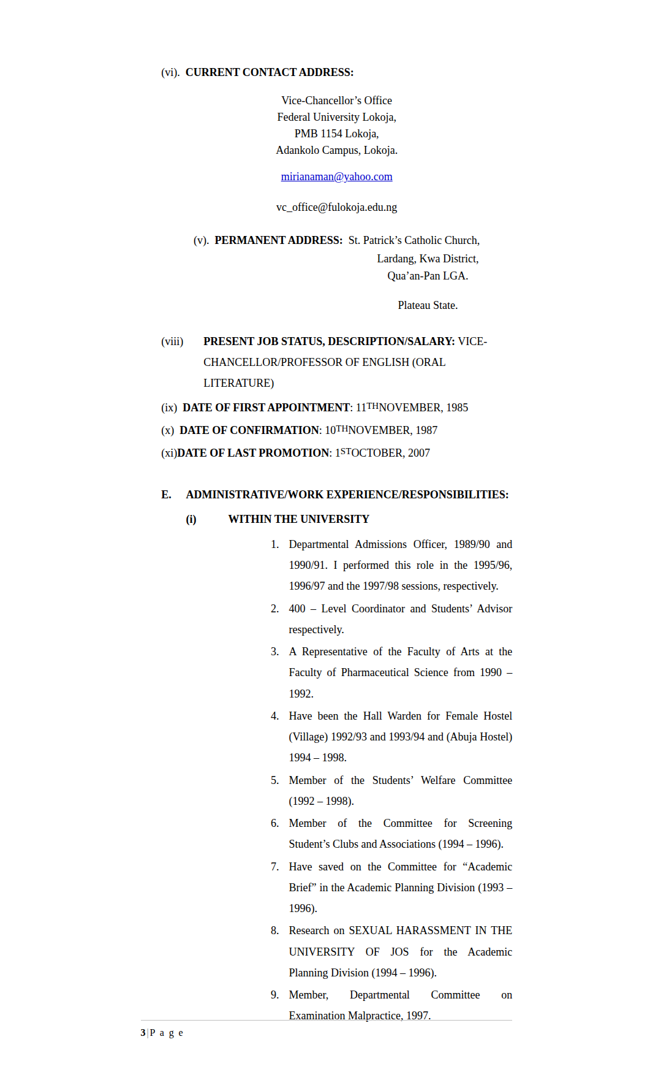(vi). CURRENT CONTACT ADDRESS:
Vice-Chancellor’s Office
Federal University Lokoja,
PMB 1154 Lokoja,
Adankolo Campus, Lokoja.
mirianaman@yahoo.com
vc_office@fulokoja.edu.ng
(v). PERMANENT ADDRESS: St. Patrick’s Catholic Church,
Lardang, Kwa District,
Qua’an-Pan LGA.
Plateau State.
(viii)
PRESENT JOB STATUS, DESCRIPTION/SALARY: VICE- CHANCELLOR/PROFESSOR OF ENGLISH (ORAL LITERATURE)
(ix) DATE OF FIRST APPOINTMENT: 11TH NOVEMBER, 1985
(x) DATE OF CONFIRMATION: 10TH NOVEMBER, 1987
(xi)DATE OF LAST PROMOTION: 1ST OCTOBER, 2007
E.
ADMINISTRATIVE/WORK EXPERIENCE/RESPONSIBILITIES:
(i)
WITHIN THE UNIVERSITY
Departmental Admissions Officer, 1989/90 and 1990/91. I performed this role in the 1995/96, 1996/97 and the 1997/98 sessions, respectively.
400 – Level Coordinator and Students’ Advisor respectively.
A Representative of the Faculty of Arts at the Faculty of Pharmaceutical Science from 1990 – 1992.
Have been the Hall Warden for Female Hostel (Village) 1992/93 and 1993/94 and (Abuja Hostel) 1994 – 1998.
Member of the Students’ Welfare Committee (1992 – 1998).
Member of the Committee for Screening Student’s Clubs and Associations (1994 – 1996).
Have saved on the Committee for “Academic Brief” in the Academic Planning Division (1993 – 1996).
Research on SEXUAL HARASSMENT IN THE UNIVERSITY OF JOS for the Academic Planning Division (1994 – 1996).
Member, Departmental Committee on Examination Malpractice, 1997.
3|P a g e